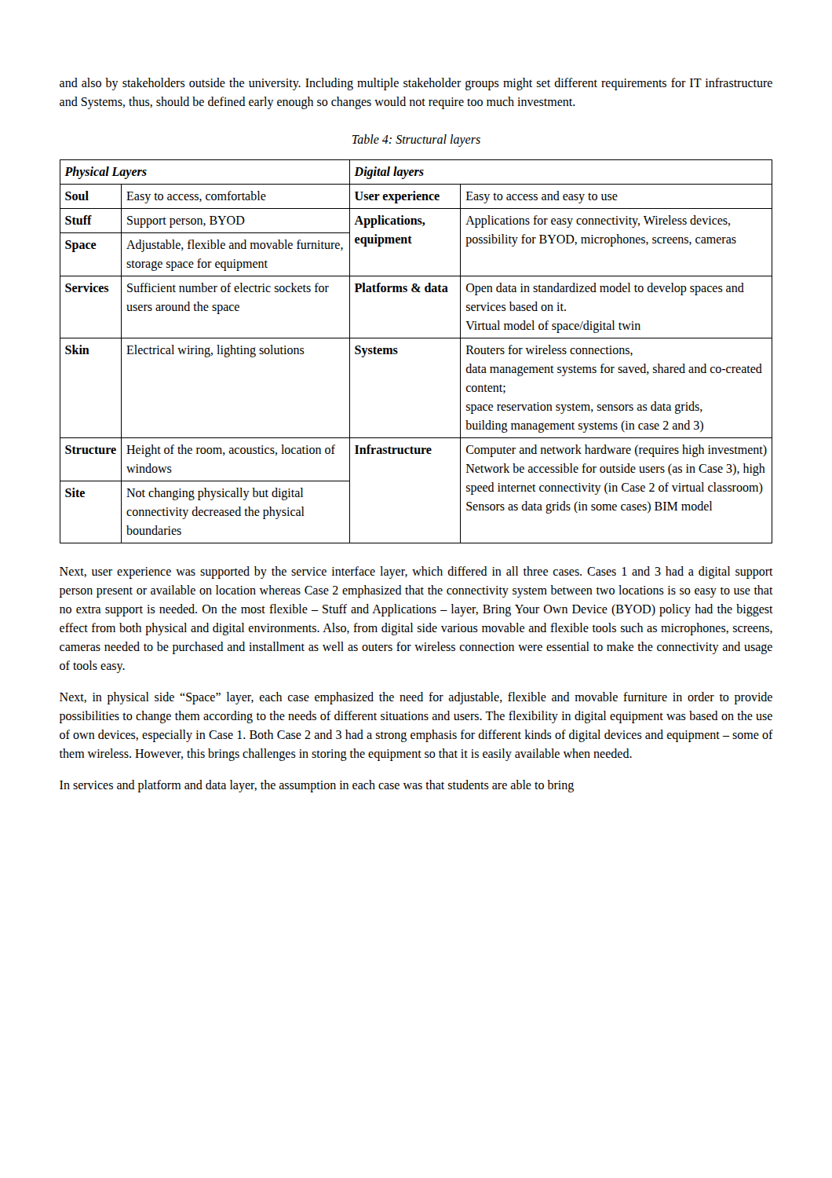and also by stakeholders outside the university. Including multiple stakeholder groups might set different requirements for IT infrastructure and Systems, thus, should be defined early enough so changes would not require too much investment.
Table 4: Structural layers
| Physical Layers | Digital layers |
| Soul | Easy to access, comfortable | User experience | Easy to access and easy to use |
| Stuff | Support person, BYOD | Applications, equipment | Applications for easy connectivity, Wireless devices, possibility for BYOD, microphones, screens, cameras |
| Space | Adjustable, flexible and movable furniture, storage space for equipment |
| Services | Sufficient number of electric sockets for users around the space | Platforms & data | Open data in standardized model to develop spaces and services based on it. Virtual model of space/digital twin |
| Skin | Electrical wiring, lighting solutions | Systems | Routers for wireless connections, data management systems for saved, shared and co-created content; space reservation system, sensors as data grids, building management systems (in case 2 and 3) |
| Structure | Height of the room, acoustics, location of windows | Infrastructure | Computer and network hardware (requires high investment) Network be accessible for outside users (as in Case 3), high speed internet connectivity (in Case 2 of virtual classroom) Sensors as data grids (in some cases) BIM model |
| Site | Not changing physically but digital connectivity decreased the physical boundaries |
Next, user experience was supported by the service interface layer, which differed in all three cases. Cases 1 and 3 had a digital support person present or available on location whereas Case 2 emphasized that the connectivity system between two locations is so easy to use that no extra support is needed. On the most flexible – Stuff and Applications – layer, Bring Your Own Device (BYOD) policy had the biggest effect from both physical and digital environments. Also, from digital side various movable and flexible tools such as microphones, screens, cameras needed to be purchased and installment as well as outers for wireless connection were essential to make the connectivity and usage of tools easy.
Next, in physical side “Space” layer, each case emphasized the need for adjustable, flexible and movable furniture in order to provide possibilities to change them according to the needs of different situations and users. The flexibility in digital equipment was based on the use of own devices, especially in Case 1. Both Case 2 and 3 had a strong emphasis for different kinds of digital devices and equipment – some of them wireless. However, this brings challenges in storing the equipment so that it is easily available when needed.
In services and platform and data layer, the assumption in each case was that students are able to bring